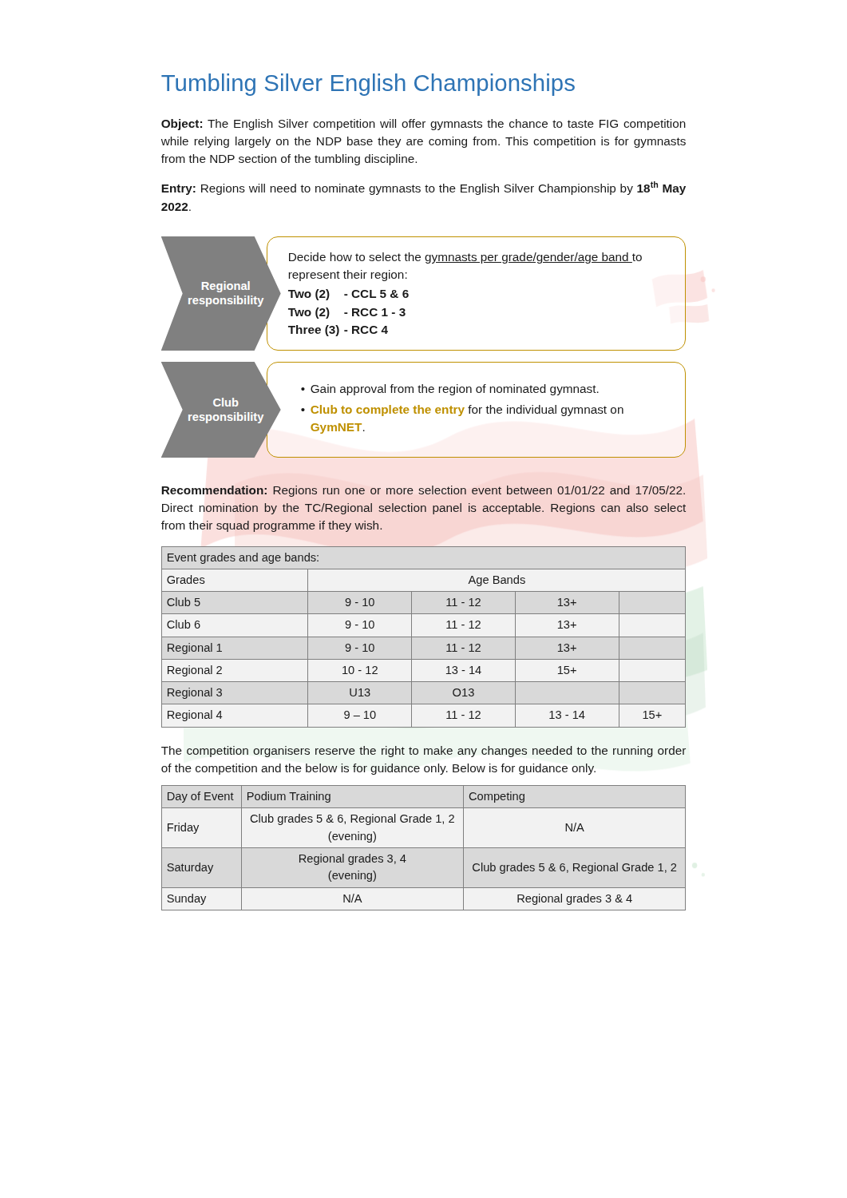Tumbling Silver English Championships
Object: The English Silver competition will offer gymnasts the chance to taste FIG competition while relying largely on the NDP base they are coming from. This competition is for gymnasts from the NDP section of the tumbling discipline.
Entry: Regions will need to nominate gymnasts to the English Silver Championship by 18th May 2022.
Regional
responsibility
Decide how to select the gymnasts per grade/gender/age band to represent their region:
Two (2)- CCL 5 & 6
Two (2)- RCC 1 - 3
Three (3)- RCC 4
Club
responsibility
Gain approval from the region of nominated gymnast.
Club to c omplete the entry for the individual gymnast on GymNET.
Recommendation: Regions run one or more selection event between 01/01/22 and 17/05/22. Direct nomination by the TC/Regional selection panel is acceptable. Regions can also select from their squad programme if they wish.
| Event grades and age bands: |
| Grades | Age Bands |
| Club 5 | 9 - 10 | 11 - 12 | 13+ | |
| Club 6 | 9 - 10 | 11 - 12 | 13+ | |
| Regional 1 | 9 - 10 | 11 - 12 | 13+ | |
| Regional 2 | 10 - 12 | 13 - 14 | 15+ | |
| Regional 3 | U13 | O13 | | |
| Regional 4 | 9 – 10 | 11 - 12 | 13 - 14 | 15+ |
The competition organisers reserve the right to make any changes needed to the running order of the competition and the below is for guidance only. Below is for guidance only.
| Day of Event | Podium Training | Competing |
| Friday | Club grades 5 & 6, Regional Grade 1, 2 (evening) | N/A |
| Saturday | Regional grades 3, 4 (evening) | Club grades 5 & 6, Regional Grade 1, 2 |
| Sunday | N/A | Regional grades 3 & 4 |